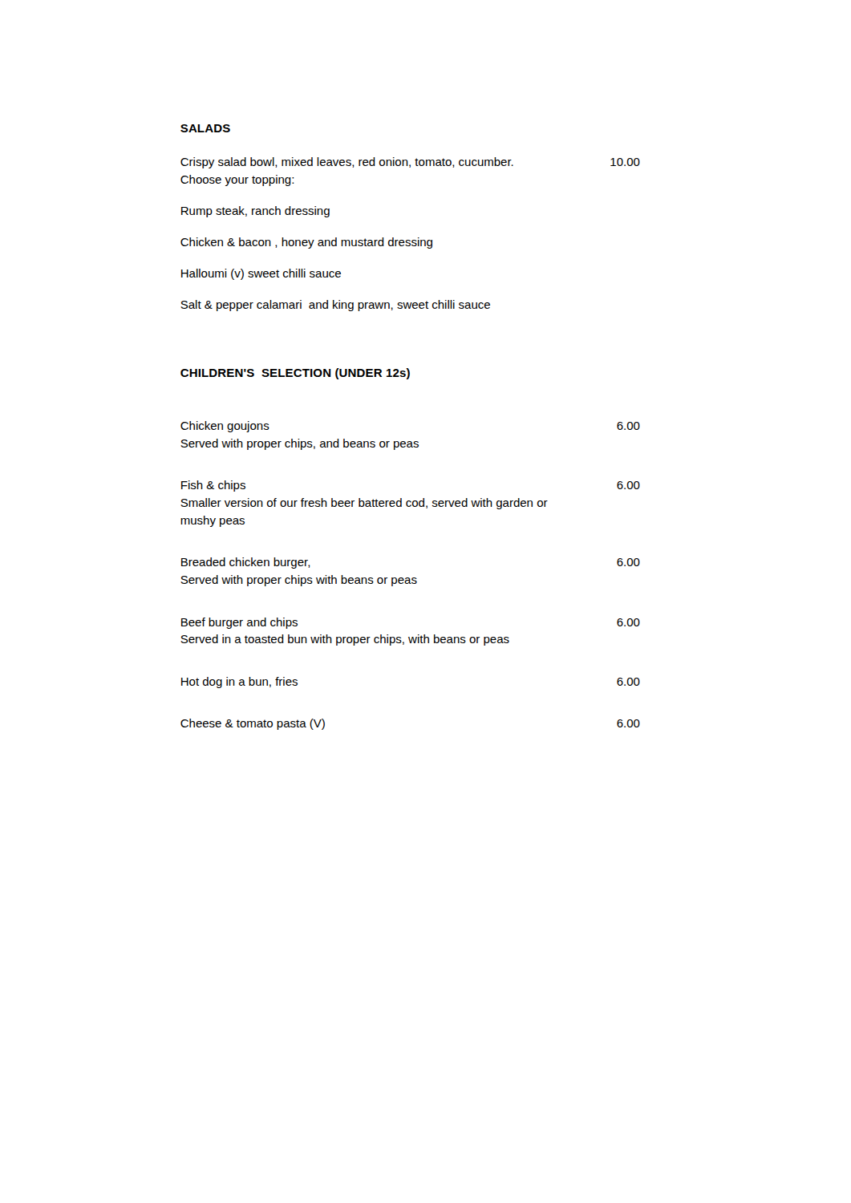SALADS
Crispy salad bowl, mixed leaves, red onion, tomato, cucumber. Choose your topping:
10.00
Rump steak, ranch dressing
Chicken & bacon , honey and mustard dressing
Halloumi (v) sweet chilli sauce
Salt & pepper calamari and king prawn, sweet chilli sauce
CHILDREN'S SELECTION (UNDER 12s)
Chicken goujons Served with proper chips, and beans or peas
6.00
Fish & chips Smaller version of our fresh beer battered cod, served with garden or mushy peas
6.00
Breaded chicken burger, Served with proper chips with beans or peas
6.00
Beef burger and chips Served in a toasted bun with proper chips, with beans or peas
6.00
Hot dog in a bun, fries
6.00
Cheese & tomato pasta (V)
6.00